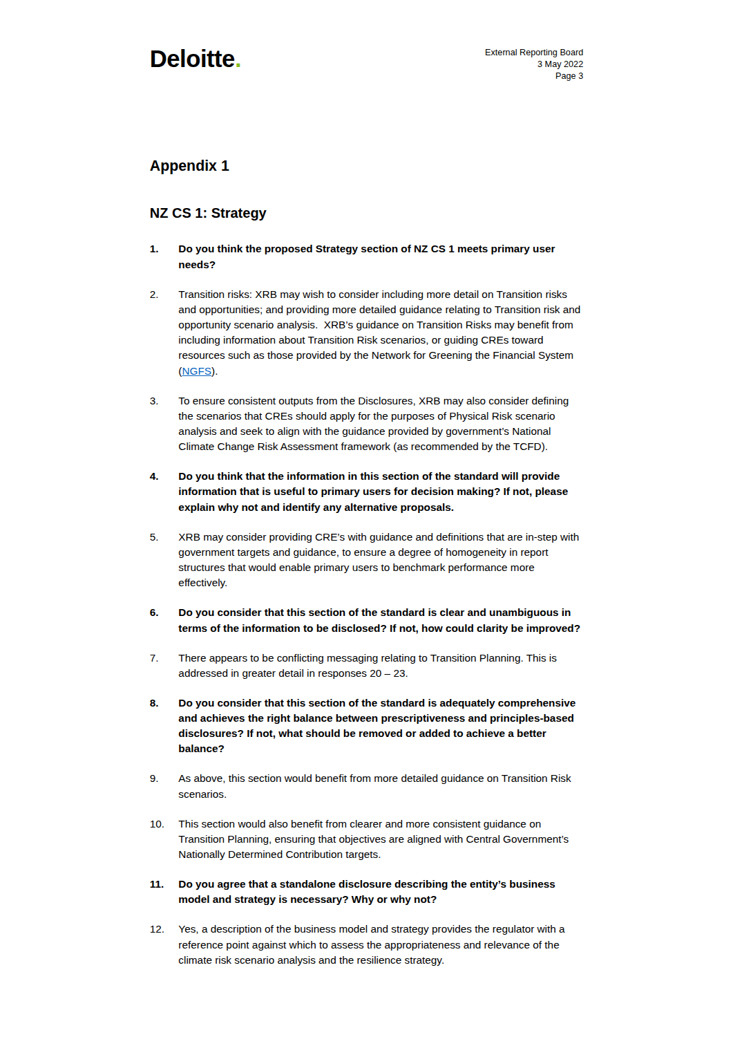Deloitte.
External Reporting Board
3 May 2022
Page 3
Appendix 1
NZ CS 1: Strategy
Do you think the proposed Strategy section of NZ CS 1 meets primary user needs?
Transition risks: XRB may wish to consider including more detail on Transition risks and opportunities; and providing more detailed guidance relating to Transition risk and opportunity scenario analysis. XRB’s guidance on Transition Risks may benefit from including information about Transition Risk scenarios, or guiding CREs toward resources such as those provided by the Network for Greening the Financial System (NGFS).
To ensure consistent outputs from the Disclosures, XRB may also consider defining the scenarios that CREs should apply for the purposes of Physical Risk scenario analysis and seek to align with the guidance provided by government’s National Climate Change Risk Assessment framework (as recommended by the TCFD).
Do you think that the information in this section of the standard will provide information that is useful to primary users for decision making? If not, please explain why not and identify any alternative proposals.
XRB may consider providing CRE’s with guidance and definitions that are in-step with government targets and guidance, to ensure a degree of homogeneity in report structures that would enable primary users to benchmark performance more effectively.
Do you consider that this section of the standard is clear and unambiguous in terms of the information to be disclosed? If not, how could clarity be improved?
There appears to be conflicting messaging relating to Transition Planning. This is addressed in greater detail in responses 20 – 23.
Do you consider that this section of the standard is adequately comprehensive and achieves the right balance between prescriptiveness and principles-based disclosures? If not, what should be removed or added to achieve a better balance?
As above, this section would benefit from more detailed guidance on Transition Risk scenarios.
This section would also benefit from clearer and more consistent guidance on Transition Planning, ensuring that objectives are aligned with Central Government’s Nationally Determined Contribution targets.
Do you agree that a standalone disclosure describing the entity’s business model and strategy is necessary? Why or why not?
Yes, a description of the business model and strategy provides the regulator with a reference point against which to assess the appropriateness and relevance of the climate risk scenario analysis and the resilience strategy.